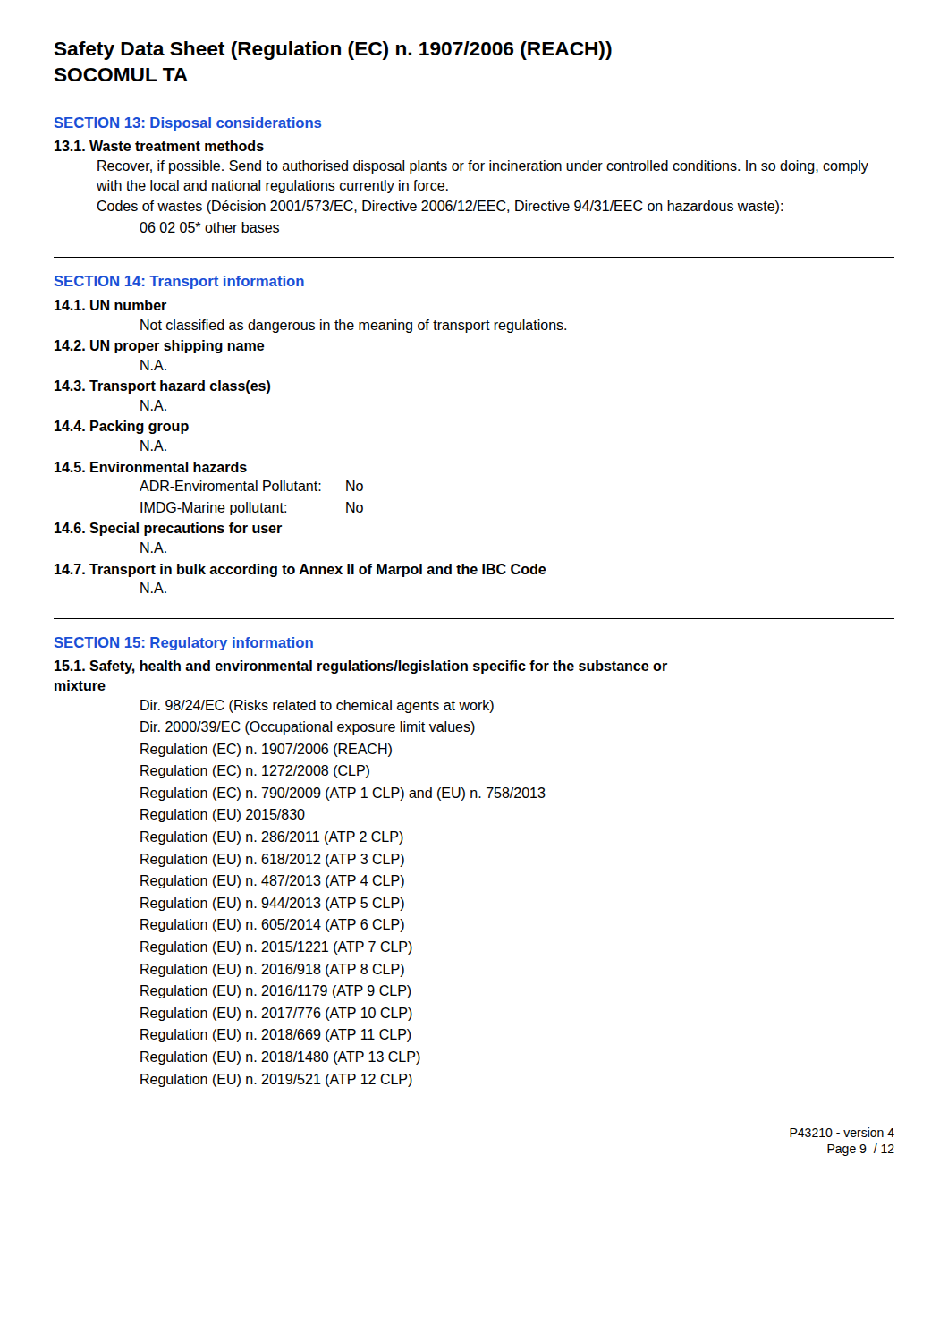Safety Data Sheet (Regulation (EC) n. 1907/2006 (REACH))
SOCOMUL TA
SECTION 13: Disposal considerations
13.1. Waste treatment methods
Recover, if possible. Send to authorised disposal plants or for incineration under controlled conditions. In so doing, comply with the local and national regulations currently in force.
Codes of wastes (Décision 2001/573/EC, Directive 2006/12/EEC, Directive 94/31/EEC on hazardous waste):
06 02 05* other bases
SECTION 14: Transport information
14.1. UN number
Not classified as dangerous in the meaning of transport regulations.
14.2. UN proper shipping name
N.A.
14.3. Transport hazard class(es)
N.A.
14.4. Packing group
N.A.
14.5. Environmental hazards
ADR-Enviromental Pollutant: No
IMDG-Marine pollutant: No
14.6. Special precautions for user
N.A.
14.7. Transport in bulk according to Annex II of Marpol and the IBC Code
N.A.
SECTION 15: Regulatory information
15.1. Safety, health and environmental regulations/legislation specific for the substance or
mixture
Dir. 98/24/EC (Risks related to chemical agents at work)
Dir. 2000/39/EC (Occupational exposure limit values)
Regulation (EC) n. 1907/2006 (REACH)
Regulation (EC) n. 1272/2008 (CLP)
Regulation (EC) n. 790/2009 (ATP 1 CLP) and (EU) n. 758/2013
Regulation (EU) 2015/830
Regulation (EU) n. 286/2011 (ATP 2 CLP)
Regulation (EU) n. 618/2012 (ATP 3 CLP)
Regulation (EU) n. 487/2013 (ATP 4 CLP)
Regulation (EU) n. 944/2013 (ATP 5 CLP)
Regulation (EU) n. 605/2014 (ATP 6 CLP)
Regulation (EU) n. 2015/1221 (ATP 7 CLP)
Regulation (EU) n. 2016/918 (ATP 8 CLP)
Regulation (EU) n. 2016/1179 (ATP 9 CLP)
Regulation (EU) n. 2017/776 (ATP 10 CLP)
Regulation (EU) n. 2018/669 (ATP 11 CLP)
Regulation (EU) n. 2018/1480 (ATP 13 CLP)
Regulation (EU) n. 2019/521 (ATP 12 CLP)
P43210 - version 4
Page 9 / 12